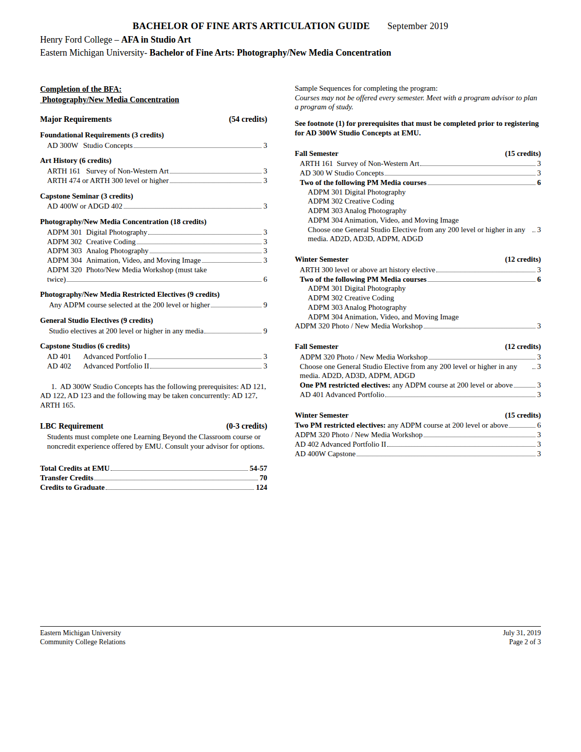BACHELOR OF FINE ARTS ARTICULATION GUIDE September 2019
Henry Ford College – AFA in Studio Art
Eastern Michigan University- Bachelor of Fine Arts: Photography/New Media Concentration
Completion of the BFA:
Photography/New Media Concentration
Major Requirements(54 credits)
Foundational Requirements (3 credits)
AD 300W Studio Concepts 3
Art History (6 credits)
ARTH 161 Survey of Non-Western Art 3
ARTH 474 or ARTH 300 level or higher 3
Capstone Seminar (3 credits)
AD 400W or ADGD 402 3
Photography/New Media Concentration (18 credits)
ADPM 301 Digital Photography 3
ADPM 302 Creative Coding 3
ADPM 303 Analog Photography 3
ADPM 304 Animation, Video, and Moving Image 3
ADPM 320 Photo/New Media Workshop (must take
twice) 6
Photography/New Media Restricted Electives (9 credits)
Any ADPM course selected at the 200 level or higher 9
General Studio Electives (9 credits)
Studio electives at 200 level or higher in any media 9
Capstone Studios (6 credits)
AD 401 Advanced Portfolio I 3
AD 402 Advanced Portfolio II 3
1. AD 300W Studio Concepts has the following prerequisites: AD 121, AD 122, AD 123 and the following may be taken concurrently: AD 127, ARTH 165.
LBC Requirement(0-3 credits)
Students must complete one Learning Beyond the Classroom course or noncredit experience offered by EMU. Consult your advisor for options.
Total Credits at EMU 54-57
Transfer Credits 70
Credits to Graduate 124
Sample Sequences for completing the program:
Courses may not be offered every semester. Meet with a program advisor to plan a program of study.
See footnote (1) for prerequisites that must be completed prior to registering for AD 300W Studio Concepts at EMU.
Fall Semester(15 credits)
ARTH 161 Survey of Non-Western Art 3
AD 300 W Studio Concepts 3
Two of the following PM Media courses 6
ADPM 301 Digital Photography
ADPM 302 Creative Coding
ADPM 303 Analog Photography
ADPM 304 Animation, Video, and Moving Image
Choose one General Studio Elective from any 200 level or higher in any media. AD2D, AD3D, ADPM, ADGD 3
Winter Semester(12 credits)
ARTH 300 level or above art history elective 3
Two of the following PM Media courses 6
ADPM 301 Digital Photography
ADPM 302 Creative Coding
ADPM 303 Analog Photography
ADPM 304 Animation, Video, and Moving Image
ADPM 320 Photo / New Media Workshop 3
Fall Semester(12 credits)
ADPM 320 Photo / New Media Workshop 3
Choose one General Studio Elective from any 200 level or higher in any media. AD2D, AD3D, ADPM, ADGD 3
One PM restricted electives: any ADPM course at 200 level or above 3
AD 401 Advanced Portfolio 3
Winter Semester(15 credits)
Two PM restricted electives: any ADPM course at 200 level or above 6
ADPM 320 Photo / New Media Workshop 3
AD 402 Advanced Portfolio II 3
AD 400W Capstone 3
Eastern Michigan University
Community College Relations
July 31, 2019
Page 2 of 3